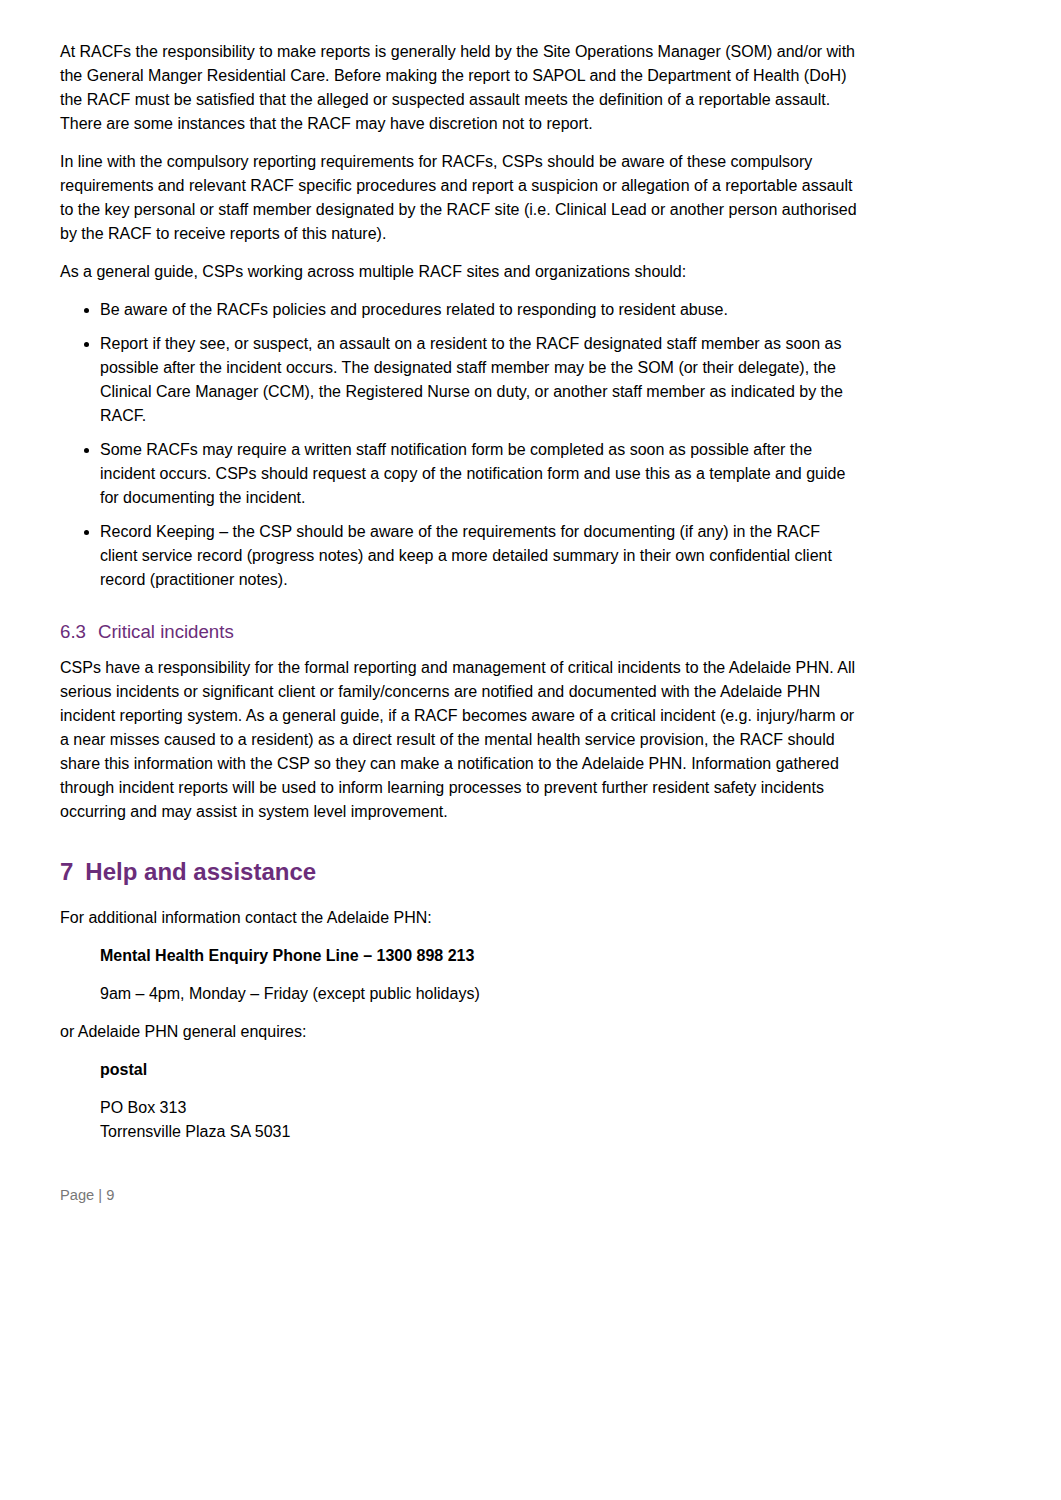At RACFs the responsibility to make reports is generally held by the Site Operations Manager (SOM) and/or with the General Manger Residential Care. Before making the report to SAPOL and the Department of Health (DoH) the RACF must be satisfied that the alleged or suspected assault meets the definition of a reportable assault. There are some instances that the RACF may have discretion not to report.
In line with the compulsory reporting requirements for RACFs, CSPs should be aware of these compulsory requirements and relevant RACF specific procedures and report a suspicion or allegation of a reportable assault to the key personal or staff member designated by the RACF site (i.e. Clinical Lead or another person authorised by the RACF to receive reports of this nature).
As a general guide, CSPs working across multiple RACF sites and organizations should:
Be aware of the RACFs policies and procedures related to responding to resident abuse.
Report if they see, or suspect, an assault on a resident to the RACF designated staff member as soon as possible after the incident occurs. The designated staff member may be the SOM (or their delegate), the Clinical Care Manager (CCM), the Registered Nurse on duty, or another staff member as indicated by the RACF.
Some RACFs may require a written staff notification form be completed as soon as possible after the incident occurs. CSPs should request a copy of the notification form and use this as a template and guide for documenting the incident.
Record Keeping – the CSP should be aware of the requirements for documenting (if any) in the RACF client service record (progress notes) and keep a more detailed summary in their own confidential client record (practitioner notes).
6.3 Critical incidents
CSPs have a responsibility for the formal reporting and management of critical incidents to the Adelaide PHN. All serious incidents or significant client or family/concerns are notified and documented with the Adelaide PHN incident reporting system. As a general guide, if a RACF becomes aware of a critical incident (e.g. injury/harm or a near misses caused to a resident) as a direct result of the mental health service provision, the RACF should share this information with the CSP so they can make a notification to the Adelaide PHN. Information gathered through incident reports will be used to inform learning processes to prevent further resident safety incidents occurring and may assist in system level improvement.
7 Help and assistance
For additional information contact the Adelaide PHN:
Mental Health Enquiry Phone Line – 1300 898 213
9am – 4pm, Monday – Friday (except public holidays)
or Adelaide PHN general enquires:
postal
PO Box 313
Torrensville Plaza SA 5031
Page | 9